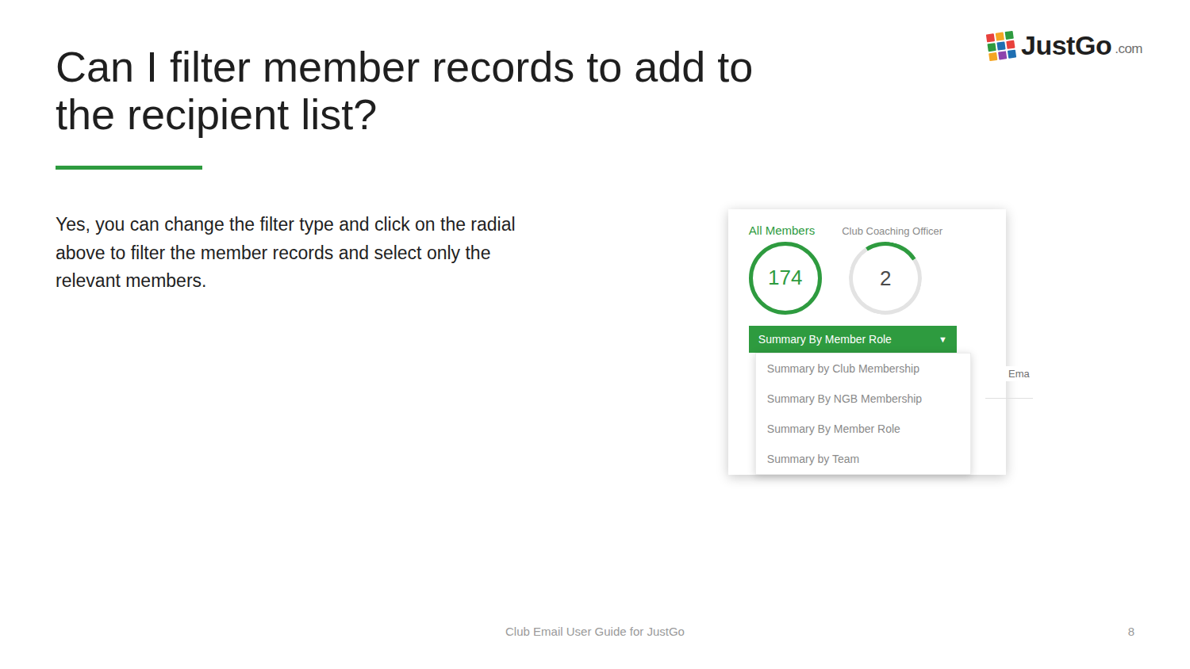JustGo.com
Can I filter member records to add to
the recipient list?
Yes, you can change the filter type and click on the radial above to filter the member records and select only the relevant members.
All Members Club Coaching Officer
174
2
Summary By Member Role ▼
Summary by Club Membership
Summary By NGB Membership
Summary By Member Role
Summary by Team
Ema
Club Email User Guide for JustGo 8